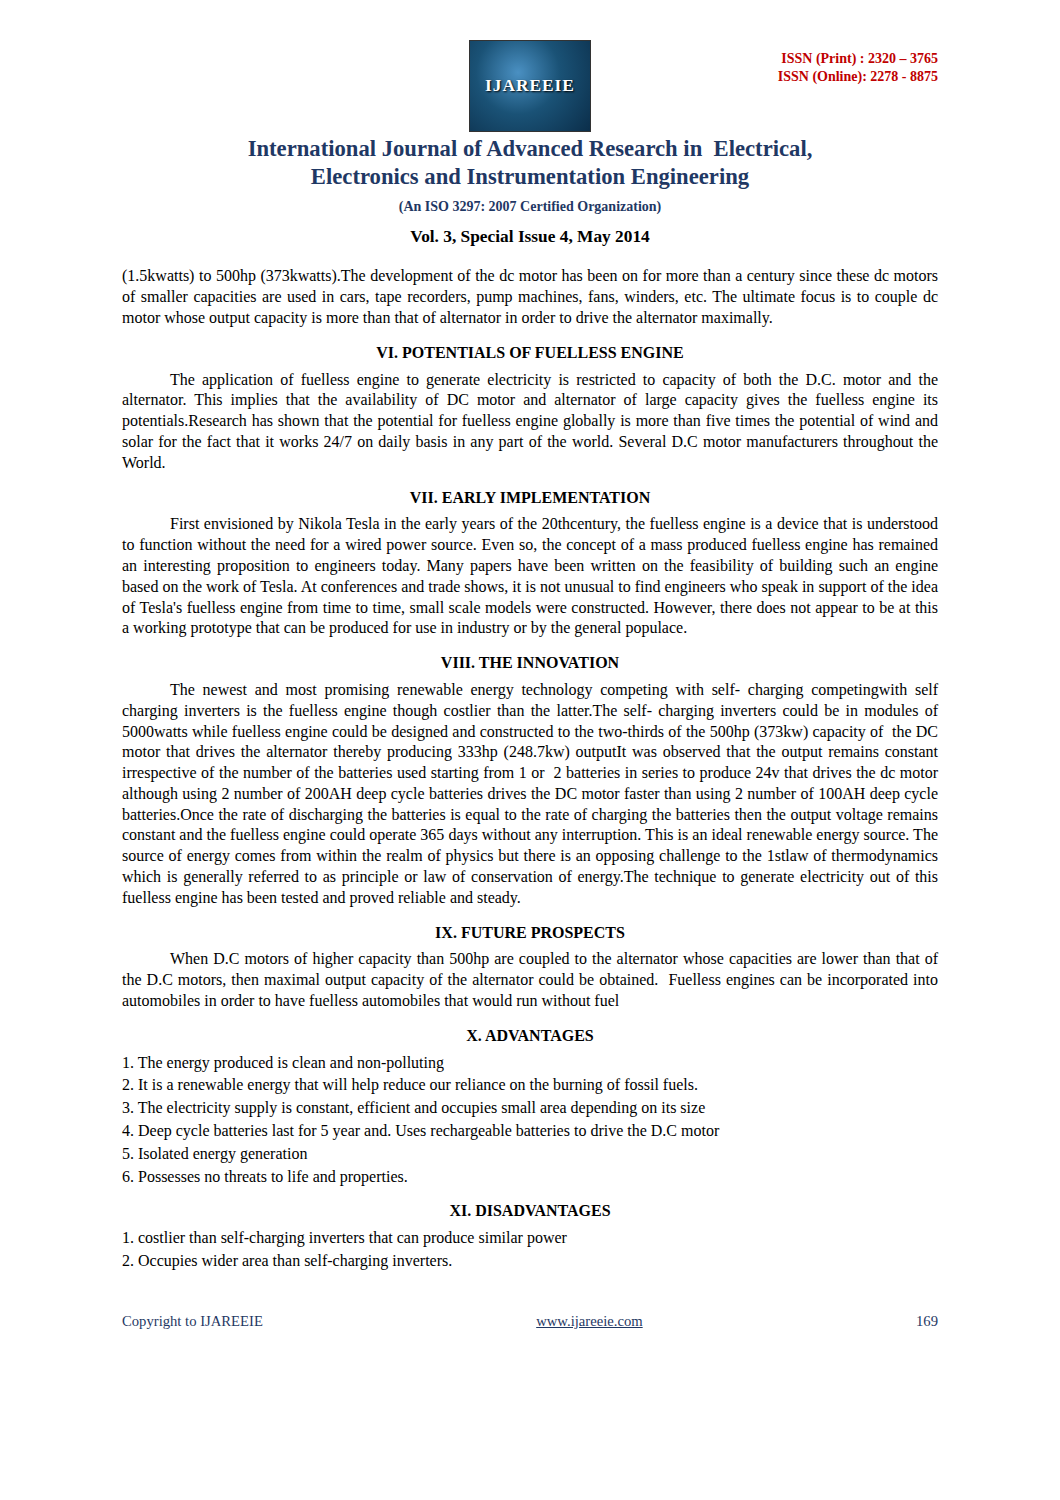ISSN (Print) : 2320 – 3765
ISSN (Online): 2278 - 8875
International Journal of Advanced Research in Electrical,
Electronics and Instrumentation Engineering
(An ISO 3297: 2007 Certified Organization)
Vol. 3, Special Issue 4, May 2014
(1.5kwatts) to 500hp (373kwatts).The development of the dc motor has been on for more than a century since these dc motors of smaller capacities are used in cars, tape recorders, pump machines, fans, winders, etc. The ultimate focus is to couple dc motor whose output capacity is more than that of alternator in order to drive the alternator maximally.
VI. POTENTIALS OF FUELLESS ENGINE
The application of fuelless engine to generate electricity is restricted to capacity of both the D.C. motor and the alternator. This implies that the availability of DC motor and alternator of large capacity gives the fuelless engine its potentials.Research has shown that the potential for fuelless engine globally is more than five times the potential of wind and solar for the fact that it works 24/7 on daily basis in any part of the world. Several D.C motor manufacturers throughout the World.
VII. EARLY IMPLEMENTATION
First envisioned by Nikola Tesla in the early years of the 20thcentury, the fuelless engine is a device that is understood to function without the need for a wired power source. Even so, the concept of a mass produced fuelless engine has remained an interesting proposition to engineers today. Many papers have been written on the feasibility of building such an engine based on the work of Tesla. At conferences and trade shows, it is not unusual to find engineers who speak in support of the idea of Tesla's fuelless engine from time to time, small scale models were constructed. However, there does not appear to be at this a working prototype that can be produced for use in industry or by the general populace.
VIII. THE INNOVATION
The newest and most promising renewable energy technology competing with self- charging competingwith self charging inverters is the fuelless engine though costlier than the latter.The self- charging inverters could be in modules of 5000watts while fuelless engine could be designed and constructed to the two-thirds of the 500hp (373kw) capacity of the DC motor that drives the alternator thereby producing 333hp (248.7kw) outputIt was observed that the output remains constant irrespective of the number of the batteries used starting from 1 or 2 batteries in series to produce 24v that drives the dc motor although using 2 number of 200AH deep cycle batteries drives the DC motor faster than using 2 number of 100AH deep cycle batteries.Once the rate of discharging the batteries is equal to the rate of charging the batteries then the output voltage remains constant and the fuelless engine could operate 365 days without any interruption. This is an ideal renewable energy source. The source of energy comes from within the realm of physics but there is an opposing challenge to the 1stlaw of thermodynamics which is generally referred to as principle or law of conservation of energy.The technique to generate electricity out of this fuelless engine has been tested and proved reliable and steady.
IX. FUTURE PROSPECTS
When D.C motors of higher capacity than 500hp are coupled to the alternator whose capacities are lower than that of the D.C motors, then maximal output capacity of the alternator could be obtained. Fuelless engines can be incorporated into automobiles in order to have fuelless automobiles that would run without fuel
X. ADVANTAGES
1. The energy produced is clean and non-polluting
2. It is a renewable energy that will help reduce our reliance on the burning of fossil fuels.
3. The electricity supply is constant, efficient and occupies small area depending on its size
4. Deep cycle batteries last for 5 year and. Uses rechargeable batteries to drive the D.C motor
5. Isolated energy generation
6. Possesses no threats to life and properties.
XI. DISADVANTAGES
1. costlier than self-charging inverters that can produce similar power
2. Occupies wider area than self-charging inverters.
Copyright to IJAREEIE www.ijareeie.com 169